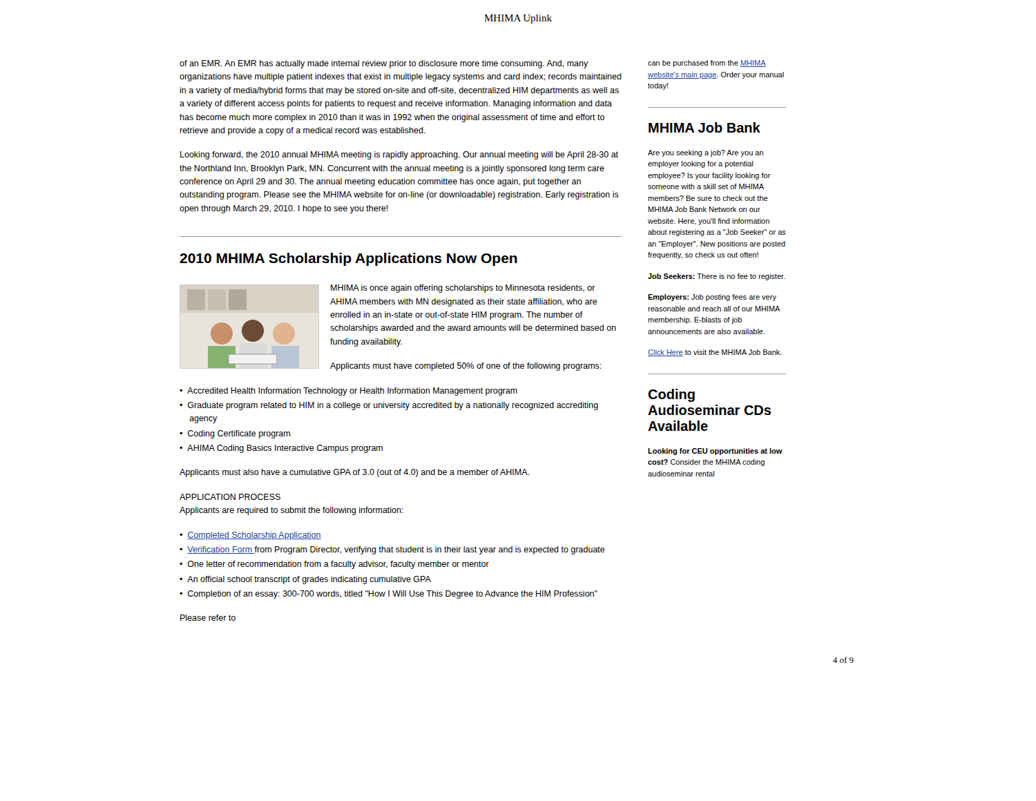MHIMA Uplink
of an EMR. An EMR has actually made internal review prior to disclosure more time consuming. And, many organizations have multiple patient indexes that exist in multiple legacy systems and card index; records maintained in a variety of media/hybrid forms that may be stored on-site and off-site, decentralized HIM departments as well as a variety of different access points for patients to request and receive information. Managing information and data has become much more complex in 2010 than it was in 1992 when the original assessment of time and effort to retrieve and provide a copy of a medical record was established.
Looking forward, the 2010 annual MHIMA meeting is rapidly approaching. Our annual meeting will be April 28-30 at the Northland Inn, Brooklyn Park, MN. Concurrent with the annual meeting is a jointly sponsored long term care conference on April 29 and 30. The annual meeting education committee has once again, put together an outstanding program. Please see the MHIMA website for on-line (or downloadable) registration. Early registration is open through March 29, 2010. I hope to see you there!
2010 MHIMA Scholarship Applications Now Open
MHIMA is once again offering scholarships to Minnesota residents, or AHIMA members with MN designated as their state affiliation, who are enrolled in an in-state or out-of-state HIM program. The number of scholarships awarded and the award amounts will be determined based on funding availability.
Applicants must have completed 50% of one of the following programs:
Accredited Health Information Technology or Health Information Management program
Graduate program related to HIM in a college or university accredited by a nationally recognized accrediting agency
Coding Certificate program
AHIMA Coding Basics Interactive Campus program
Applicants must also have a cumulative GPA of 3.0 (out of 4.0) and be a member of AHIMA.
APPLICATION PROCESS
Applicants are required to submit the following information:
Completed Scholarship Application
Verification Form from Program Director, verifying that student is in their last year and is expected to graduate
One letter of recommendation from a faculty advisor, faculty member or mentor
An official school transcript of grades indicating cumulative GPA
Completion of an essay: 300-700 words, titled "How I Will Use This Degree to Advance the HIM Profession"
Please refer to
can be purchased from the MHIMA website's main page. Order your manual today!
MHIMA Job Bank
Are you seeking a job? Are you an employer looking for a potential employee? Is your facility looking for someone with a skill set of MHIMA members? Be sure to check out the MHIMA Job Bank Network on our website. Here, you'll find information about registering as a "Job Seeker" or as an "Employer". New positions are posted frequently, so check us out often!
Job Seekers: There is no fee to register.
Employers: Job posting fees are very reasonable and reach all of our MHIMA membership. E-blasts of job announcements are also available.
Click Here to visit the MHIMA Job Bank.
Coding Audioseminar CDs Available
Looking for CEU opportunities at low cost? Consider the MHIMA coding audioseminar rental
4 of 9